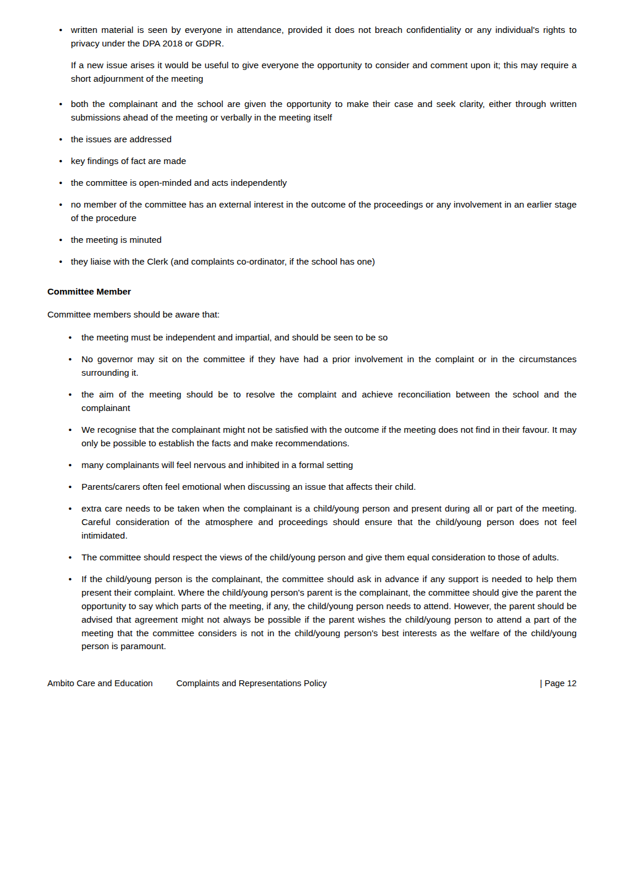written material is seen by everyone in attendance, provided it does not breach confidentiality or any individual's rights to privacy under the DPA 2018 or GDPR.
If a new issue arises it would be useful to give everyone the opportunity to consider and comment upon it; this may require a short adjournment of the meeting
both the complainant and the school are given the opportunity to make their case and seek clarity, either through written submissions ahead of the meeting or verbally in the meeting itself
the issues are addressed
key findings of fact are made
the committee is open-minded and acts independently
no member of the committee has an external interest in the outcome of the proceedings or any involvement in an earlier stage of the procedure
the meeting is minuted
they liaise with the Clerk (and complaints co-ordinator, if the school has one)
Committee Member
Committee members should be aware that:
the meeting must be independent and impartial, and should be seen to be so
No governor may sit on the committee if they have had a prior involvement in the complaint or in the circumstances surrounding it.
the aim of the meeting should be to resolve the complaint and achieve reconciliation between the school and the complainant
We recognise that the complainant might not be satisfied with the outcome if the meeting does not find in their favour. It may only be possible to establish the facts and make recommendations.
many complainants will feel nervous and inhibited in a formal setting
Parents/carers often feel emotional when discussing an issue that affects their child.
extra care needs to be taken when the complainant is a child/young person and present during all or part of the meeting. Careful consideration of the atmosphere and proceedings should ensure that the child/young person does not feel intimidated.
The committee should respect the views of the child/young person and give them equal consideration to those of adults.
If the child/young person is the complainant, the committee should ask in advance if any support is needed to help them present their complaint. Where the child/young person's parent is the complainant, the committee should give the parent the opportunity to say which parts of the meeting, if any, the child/young person needs to attend. However, the parent should be advised that agreement might not always be possible if the parent wishes the child/young person to attend a part of the meeting that the committee considers is not in the child/young person's best interests as the welfare of the child/young person is paramount.
Ambito Care and Education Complaints and Representations Policy
| Page 12